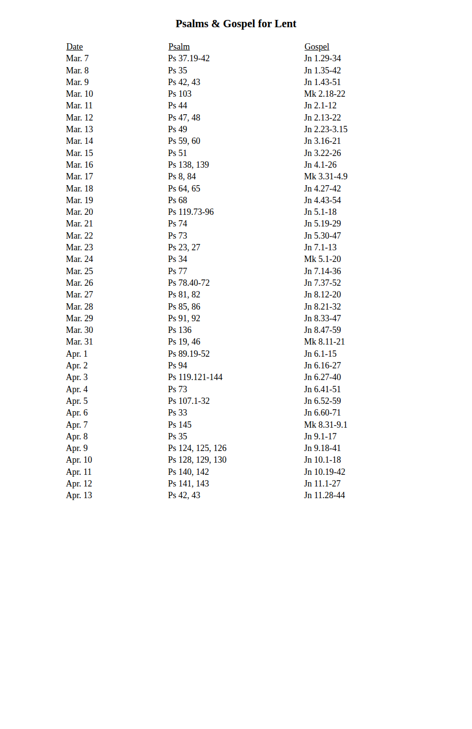Psalms & Gospel for Lent
| Date | Psalm | Gospel |
| --- | --- | --- |
| Mar. 7 | Ps 37.19-42 | Jn 1.29-34 |
| Mar. 8 | Ps 35 | Jn 1.35-42 |
| Mar. 9 | Ps 42, 43 | Jn 1.43-51 |
| Mar. 10 | Ps 103 | Mk 2.18-22 |
| Mar. 11 | Ps 44 | Jn 2.1-12 |
| Mar. 12 | Ps 47, 48 | Jn 2.13-22 |
| Mar. 13 | Ps 49 | Jn 2.23-3.15 |
| Mar. 14 | Ps 59, 60 | Jn 3.16-21 |
| Mar. 15 | Ps 51 | Jn 3.22-26 |
| Mar. 16 | Ps 138, 139 | Jn 4.1-26 |
| Mar. 17 | Ps 8, 84 | Mk 3.31-4.9 |
| Mar. 18 | Ps 64, 65 | Jn 4.27-42 |
| Mar. 19 | Ps 68 | Jn 4.43-54 |
| Mar. 20 | Ps 119.73-96 | Jn 5.1-18 |
| Mar. 21 | Ps 74 | Jn 5.19-29 |
| Mar. 22 | Ps 73 | Jn 5.30-47 |
| Mar. 23 | Ps 23, 27 | Jn 7.1-13 |
| Mar. 24 | Ps 34 | Mk 5.1-20 |
| Mar. 25 | Ps 77 | Jn 7.14-36 |
| Mar. 26 | Ps 78.40-72 | Jn 7.37-52 |
| Mar. 27 | Ps 81, 82 | Jn 8.12-20 |
| Mar. 28 | Ps 85, 86 | Jn 8.21-32 |
| Mar. 29 | Ps 91, 92 | Jn 8.33-47 |
| Mar. 30 | Ps 136 | Jn 8.47-59 |
| Mar. 31 | Ps 19, 46 | Mk 8.11-21 |
| Apr. 1 | Ps 89.19-52 | Jn 6.1-15 |
| Apr. 2 | Ps 94 | Jn 6.16-27 |
| Apr. 3 | Ps 119.121-144 | Jn 6.27-40 |
| Apr. 4 | Ps 73 | Jn 6.41-51 |
| Apr. 5 | Ps 107.1-32 | Jn 6.52-59 |
| Apr. 6 | Ps 33 | Jn 6.60-71 |
| Apr. 7 | Ps 145 | Mk 8.31-9.1 |
| Apr. 8 | Ps 35 | Jn 9.1-17 |
| Apr. 9 | Ps 124, 125, 126 | Jn 9.18-41 |
| Apr. 10 | Ps 128, 129, 130 | Jn 10.1-18 |
| Apr. 11 | Ps 140, 142 | Jn 10.19-42 |
| Apr. 12 | Ps 141, 143 | Jn 11.1-27 |
| Apr. 13 | Ps 42, 43 | Jn 11.28-44 |